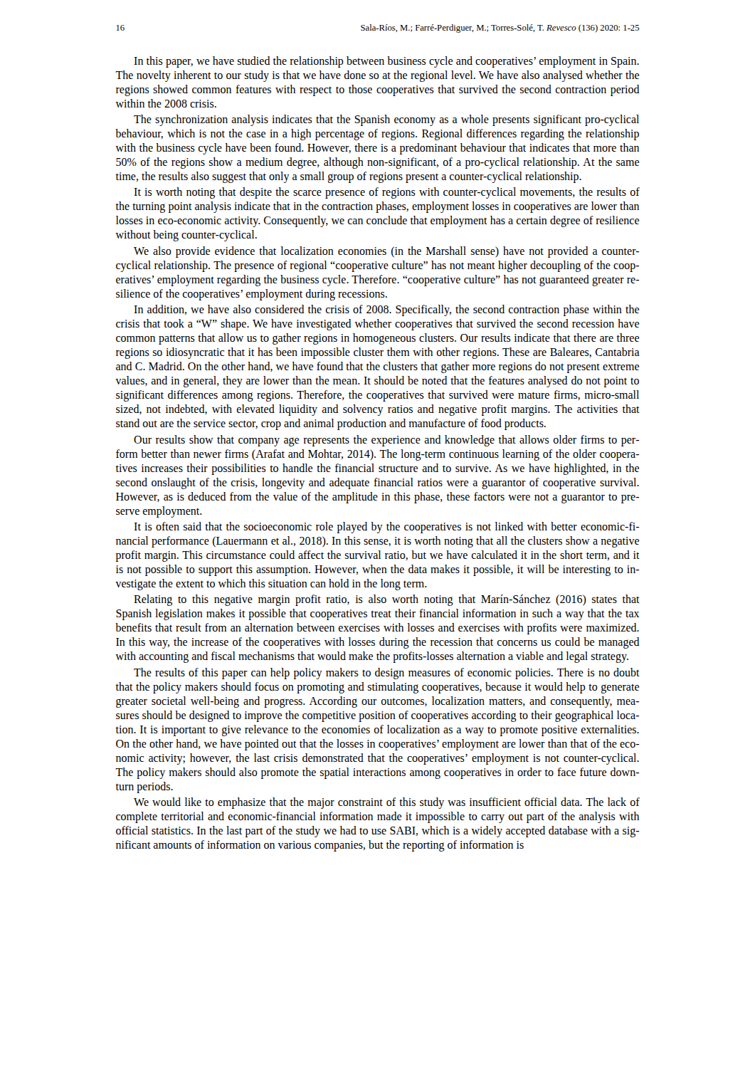16 Sala-Ríos, M.; Farré-Perdiguer, M.; Torres-Solé, T. Revesco (136) 2020: 1-25
In this paper, we have studied the relationship between business cycle and cooperatives’ employment in Spain. The novelty inherent to our study is that we have done so at the regional level. We have also analysed whether the regions showed common features with respect to those cooperatives that survived the second contraction period within the 2008 crisis.
The synchronization analysis indicates that the Spanish economy as a whole presents significant pro-cyclical behaviour, which is not the case in a high percentage of regions. Regional differences regarding the relationship with the business cycle have been found. However, there is a predominant behaviour that indicates that more than 50% of the regions show a medium degree, although non-significant, of a pro-cyclical relationship. At the same time, the results also suggest that only a small group of regions present a counter-cyclical relationship.
It is worth noting that despite the scarce presence of regions with counter-cyclical movements, the results of the turning point analysis indicate that in the contraction phases, employment losses in cooperatives are lower than losses in eco-economic activity. Consequently, we can conclude that employment has a certain degree of resilience without being counter-cyclical.
We also provide evidence that localization economies (in the Marshall sense) have not provided a counter-cyclical relationship. The presence of regional “cooperative culture” has not meant higher decoupling of the cooperatives’ employment regarding the business cycle. Therefore. “cooperative culture” has not guaranteed greater resilience of the cooperatives’ employment during recessions.
In addition, we have also considered the crisis of 2008. Specifically, the second contraction phase within the crisis that took a “W” shape. We have investigated whether cooperatives that survived the second recession have common patterns that allow us to gather regions in homogeneous clusters. Our results indicate that there are three regions so idiosyncratic that it has been impossible cluster them with other regions. These are Baleares, Cantabria and C. Madrid. On the other hand, we have found that the clusters that gather more regions do not present extreme values, and in general, they are lower than the mean. It should be noted that the features analysed do not point to significant differences among regions. Therefore, the cooperatives that survived were mature firms, micro-small sized, not indebted, with elevated liquidity and solvency ratios and negative profit margins. The activities that stand out are the service sector, crop and animal production and manufacture of food products.
Our results show that company age represents the experience and knowledge that allows older firms to perform better than newer firms (Arafat and Mohtar, 2014). The long-term continuous learning of the older cooperatives increases their possibilities to handle the financial structure and to survive. As we have highlighted, in the second onslaught of the crisis, longevity and adequate financial ratios were a guarantor of cooperative survival. However, as is deduced from the value of the amplitude in this phase, these factors were not a guarantor to preserve employment.
It is often said that the socioeconomic role played by the cooperatives is not linked with better economic-financial performance (Lauermann et al., 2018). In this sense, it is worth noting that all the clusters show a negative profit margin. This circumstance could affect the survival ratio, but we have calculated it in the short term, and it is not possible to support this assumption. However, when the data makes it possible, it will be interesting to investigate the extent to which this situation can hold in the long term.
Relating to this negative margin profit ratio, is also worth noting that Marín-Sánchez (2016) states that Spanish legislation makes it possible that cooperatives treat their financial information in such a way that the tax benefits that result from an alternation between exercises with losses and exercises with profits were maximized. In this way, the increase of the cooperatives with losses during the recession that concerns us could be managed with accounting and fiscal mechanisms that would make the profits-losses alternation a viable and legal strategy.
The results of this paper can help policy makers to design measures of economic policies. There is no doubt that the policy makers should focus on promoting and stimulating cooperatives, because it would help to generate greater societal well-being and progress. According our outcomes, localization matters, and consequently, measures should be designed to improve the competitive position of cooperatives according to their geographical location. It is important to give relevance to the economies of localization as a way to promote positive externalities. On the other hand, we have pointed out that the losses in cooperatives’ employment are lower than that of the economic activity; however, the last crisis demonstrated that the cooperatives’ employment is not counter-cyclical. The policy makers should also promote the spatial interactions among cooperatives in order to face future downturn periods.
We would like to emphasize that the major constraint of this study was insufficient official data. The lack of complete territorial and economic-financial information made it impossible to carry out part of the analysis with official statistics. In the last part of the study we had to use SABI, which is a widely accepted database with a significant amounts of information on various companies, but the reporting of information is